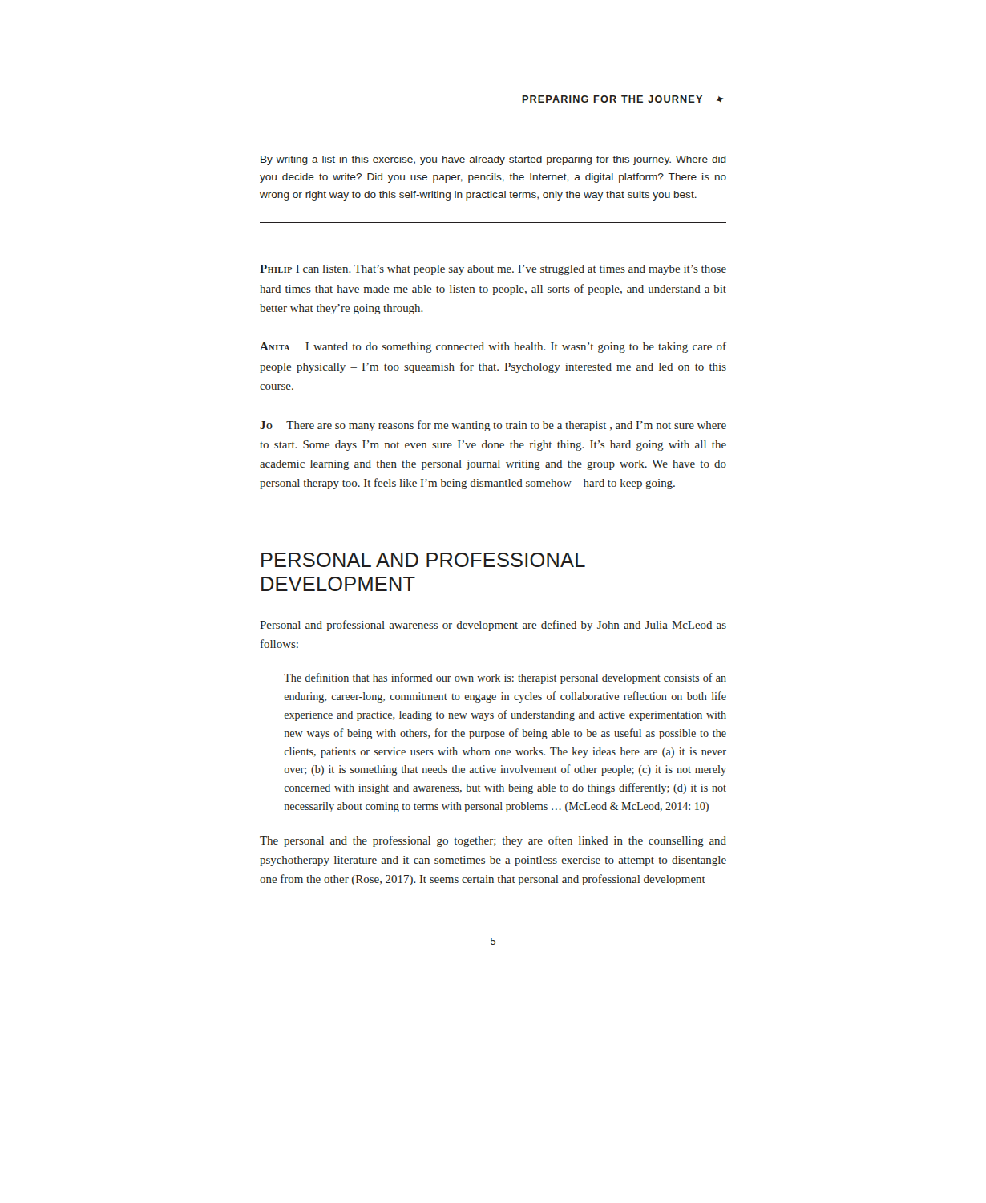Preparing for the journey ✦
By writing a list in this exercise, you have already started preparing for this journey. Where did you decide to write? Did you use paper, pencils, the Internet, a digital platform? There is no wrong or right way to do this self-writing in practical terms, only the way that suits you best.
Philip I can listen. That’s what people say about me. I’ve struggled at times and maybe it’s those hard times that have made me able to listen to people, all sorts of people, and understand a bit better what they’re going through.
Anita I wanted to do something connected with health. It wasn’t going to be taking care of people physically – I’m too squeamish for that. Psychology interested me and led on to this course.
Jo There are so many reasons for me wanting to train to be a therapist , and I’m not sure where to start. Some days I’m not even sure I’ve done the right thing. It’s hard going with all the academic learning and then the personal journal writing and the group work. We have to do personal therapy too. It feels like I’m being dismantled somehow – hard to keep going.
Personal and professional
development
Personal and professional awareness or development are defined by John and Julia McLeod as follows:
The definition that has informed our own work is: therapist personal development consists of an enduring, career-long, commitment to engage in cycles of collaborative reflection on both life experience and practice, leading to new ways of understanding and active experimentation with new ways of being with others, for the purpose of being able to be as useful as possible to the clients, patients or service users with whom one works. The key ideas here are (a) it is never over; (b) it is something that needs the active involvement of other people; (c) it is not merely concerned with insight and awareness, but with being able to do things differently; (d) it is not necessarily about coming to terms with personal problems … (McLeod & McLeod, 2014: 10)
The personal and the professional go together; they are often linked in the counselling and psychotherapy literature and it can sometimes be a pointless exercise to attempt to disentangle one from the other (Rose, 2017). It seems certain that personal and professional development
5